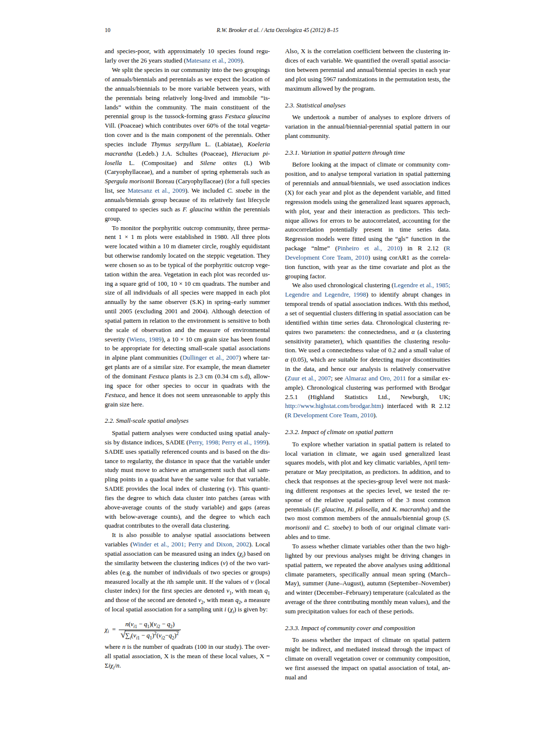10
R.W. Brooker et al. / Acta Oecologica 45 (2012) 8–15
and species-poor, with approximately 10 species found regularly over the 26 years studied (Matesanz et al., 2009).
We split the species in our community into the two groupings of annuals/biennials and perennials as we expect the location of the annuals/biennials to be more variable between years, with the perennials being relatively long-lived and immobile “islands” within the community. The main constituent of the perennial group is the tussock-forming grass Festuca glaucina Vill. (Poaceae) which contributes over 60% of the total vegetation cover and is the main component of the perennials. Other species include Thymus serpyllum L. (Labiatae), Koeleria macrantha (Ledeb.) J.A. Schultes (Poaceae), Hieracium pilosella L. (Compositae) and Silene otites (L) Wib (Caryophyllaceae), and a number of spring ephemerals such as Spergula morisonii Boreau (Caryophyllaceae) (for a full species list, see Matesanz et al., 2009). We included C. stoebe in the annuals/biennials group because of its relatively fast lifecycle compared to species such as F. glaucina within the perennials group.
To monitor the porphyritic outcrop community, three permanent 1 × 1 m plots were established in 1980. All three plots were located within a 10 m diameter circle, roughly equidistant but otherwise randomly located on the steppic vegetation. They were chosen so as to be typical of the porphyritic outcrop vegetation within the area. Vegetation in each plot was recorded using a square grid of 100, 10 × 10 cm quadrats. The number and size of all individuals of all species were mapped in each plot annually by the same observer (S.K) in spring–early summer until 2005 (excluding 2001 and 2004). Although detection of spatial pattern in relation to the environment is sensitive to both the scale of observation and the measure of environmental severity (Wiens, 1989), a 10 × 10 cm grain size has been found to be appropriate for detecting small-scale spatial associations in alpine plant communities (Dullinger et al., 2007) where target plants are of a similar size. For example, the mean diameter of the dominant Festuca plants is 2.3 cm (0.34 cm s.d), allowing space for other species to occur in quadrats with the Festuca, and hence it does not seem unreasonable to apply this grain size here.
2.2. Small-scale spatial analyses
Spatial pattern analyses were conducted using spatial analysis by distance indices, SADIE (Perry, 1998; Perry et al., 1999). SADIE uses spatially referenced counts and is based on the distance to regularity, the distance in space that the variable under study must move to achieve an arrangement such that all sampling points in a quadrat have the same value for that variable. SADIE provides the local index of clustering (v). This quantifies the degree to which data cluster into patches (areas with above-average counts of the study variable) and gaps (areas with below-average counts), and the degree to which each quadrat contributes to the overall data clustering.
It is also possible to analyse spatial associations between variables (Winder et al., 2001; Perry and Dixon, 2002). Local spatial association can be measured using an index (χi) based on the similarity between the clustering indices (v) of the two variables (e.g. the number of individuals of two species or groups) measured locally at the ith sample unit. If the values of v (local cluster index) for the first species are denoted v1, with mean q1 and those of the second are denoted v2, with mean q2, a measure of local spatial association for a sampling unit i (χi) is given by:
χi = n(vi1 − q1)(vi2 − q2) ∑i(vi1 − q1)2(vi2−q2)2
where n is the number of quadrats (100 in our study). The overall spatial association, X is the mean of these local values, X = Σiχi/n.
Also, X is the correlation coefficient between the clustering indices of each variable. We quantified the overall spatial association between perennial and annual/biennial species in each year and plot using 5967 randomizations in the permutation tests, the maximum allowed by the program.
2.3. Statistical analyses
We undertook a number of analyses to explore drivers of variation in the annual/biennial-perennial spatial pattern in our plant community.
2.3.1. Variation in spatial pattern through time
Before looking at the impact of climate or community composition, and to analyse temporal variation in spatial patterning of perennials and annual/biennials, we used association indices (X) for each year and plot as the dependent variable, and fitted regression models using the generalized least squares approach, with plot, year and their interaction as predictors. This technique allows for errors to be autocorrelated, accounting for the autocorrelation potentially present in time series data. Regression models were fitted using the “gls” function in the package “nlme” (Pinheiro et al., 2010) in R 2.12 (R Development Core Team, 2010) using corAR1 as the correlation function, with year as the time covariate and plot as the grouping factor.
We also used chronological clustering (Legendre et al., 1985; Legendre and Legendre, 1998) to identify abrupt changes in temporal trends of spatial association indices. With this method, a set of sequential clusters differing in spatial association can be identified within time series data. Chronological clustering requires two parameters: the connectedness, and α (a clustering sensitivity parameter), which quantifies the clustering resolution. We used a connectedness value of 0.2 and a small value of α (0.05), which are suitable for detecting major discontinuities in the data, and hence our analysis is relatively conservative (Zuur et al., 2007; see Almaraz and Oro, 2011 for a similar example). Chronological clustering was performed with Brodgar 2.5.1 (Highland Statistics Ltd., Newburgh, UK; http://www.highstat.com/brodgar.htm) interfaced with R 2.12 (R Development Core Team, 2010).
2.3.2. Impact of climate on spatial pattern
To explore whether variation in spatial pattern is related to local variation in climate, we again used generalized least squares models, with plot and key climatic variables, April temperature or May precipitation, as predictors. In addition, and to check that responses at the species-group level were not masking different responses at the species level, we tested the response of the relative spatial pattern of the 3 most common perennials (F. glaucina, H. pilosella, and K. macrantha) and the two most common members of the annuals/biennial group (S. morisonii and C. stoebe) to both of our original climate variables and to time.
To assess whether climate variables other than the two highlighted by our previous analyses might be driving changes in spatial pattern, we repeated the above analyses using additional climate parameters, specifically annual mean spring (March–May), summer (June–August), autumn (September–November) and winter (December–February) temperature (calculated as the average of the three contributing monthly mean values), and the sum precipitation values for each of these periods.
2.3.3. Impact of community cover and composition
To assess whether the impact of climate on spatial pattern might be indirect, and mediated instead through the impact of climate on overall vegetation cover or community composition, we first assessed the impact on spatial association of total, annual and